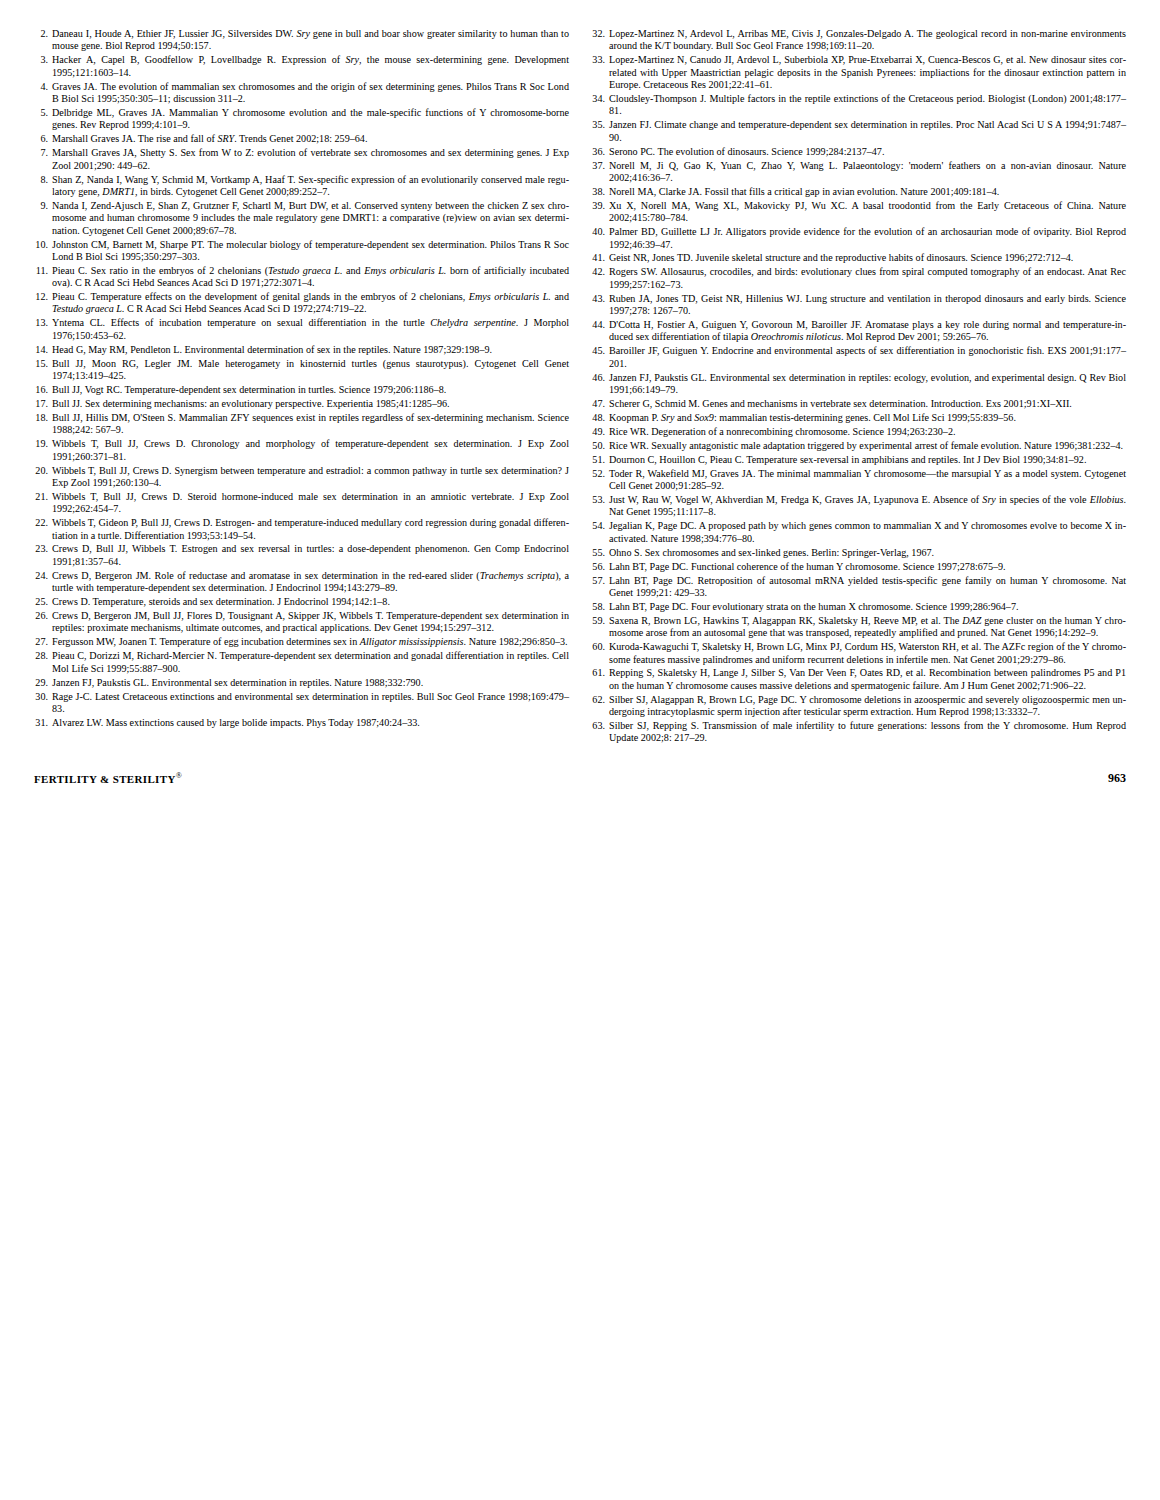Daneau I, Houde A, Ethier JF, Lussier JG, Silversides DW. Sry gene in bull and boar show greater similarity to human than to mouse gene. Biol Reprod 1994;50:157.
Hacker A, Capel B, Goodfellow P, Lovellbadge R. Expression of Sry, the mouse sex-determining gene. Development 1995;121:1603–14.
Graves JA. The evolution of mammalian sex chromosomes and the origin of sex determining genes. Philos Trans R Soc Lond B Biol Sci 1995;350:305–11; discussion 311–2.
Delbridge ML, Graves JA. Mammalian Y chromosome evolution and the male-specific functions of Y chromosome-borne genes. Rev Reprod 1999;4:101–9.
Marshall Graves JA. The rise and fall of SRY. Trends Genet 2002;18: 259–64.
Marshall Graves JA, Shetty S. Sex from W to Z: evolution of vertebrate sex chromosomes and sex determining genes. J Exp Zool 2001;290: 449–62.
Shan Z, Nanda I, Wang Y, Schmid M, Vortkamp A, Haaf T. Sex-specific expression of an evolutionarily conserved male regulatory gene, DMRT1, in birds. Cytogenet Cell Genet 2000;89:252–7.
Nanda I, Zend-Ajusch E, Shan Z, Grutzner F, Schartl M, Burt DW, et al. Conserved synteny between the chicken Z sex chromosome and human chromosome 9 includes the male regulatory gene DMRT1: a comparative (re)view on avian sex determination. Cytogenet Cell Genet 2000;89:67–78.
Johnston CM, Barnett M, Sharpe PT. The molecular biology of temperature-dependent sex determination. Philos Trans R Soc Lond B Biol Sci 1995;350:297–303.
Pieau C. Sex ratio in the embryos of 2 chelonians (Testudo graeca L. and Emys orbicularis L. born of artificially incubated ova). C R Acad Sci Hebd Seances Acad Sci D 1971;272:3071–4.
Pieau C. Temperature effects on the development of genital glands in the embryos of 2 chelonians, Emys orbicularis L. and Testudo graeca L. C R Acad Sci Hebd Seances Acad Sci D 1972;274:719–22.
Yntema CL. Effects of incubation temperature on sexual differentiation in the turtle Chelydra serpentine. J Morphol 1976;150:453–62.
Head G, May RM, Pendleton L. Environmental determination of sex in the reptiles. Nature 1987;329:198–9.
Bull JJ, Moon RG, Legler JM. Male heterogamety in kinosternid turtles (genus staurotypus). Cytogenet Cell Genet 1974;13:419–425.
Bull JJ, Vogt RC. Temperature-dependent sex determination in turtles. Science 1979;206:1186–8.
Bull JJ. Sex determining mechanisms: an evolutionary perspective. Experientia 1985;41:1285–96.
Bull JJ, Hillis DM, O'Steen S. Mammalian ZFY sequences exist in reptiles regardless of sex-determining mechanism. Science 1988;242: 567–9.
Wibbels T, Bull JJ, Crews D. Chronology and morphology of temperature-dependent sex determination. J Exp Zool 1991;260:371–81.
Wibbels T, Bull JJ, Crews D. Synergism between temperature and estradiol: a common pathway in turtle sex determination? J Exp Zool 1991;260:130–4.
Wibbels T, Bull JJ, Crews D. Steroid hormone-induced male sex determination in an amniotic vertebrate. J Exp Zool 1992;262:454–7.
Wibbels T, Gideon P, Bull JJ, Crews D. Estrogen- and temperature-induced medullary cord regression during gonadal differentiation in a turtle. Differentiation 1993;53:149–54.
Crews D, Bull JJ, Wibbels T. Estrogen and sex reversal in turtles: a dose-dependent phenomenon. Gen Comp Endocrinol 1991;81:357–64.
Crews D, Bergeron JM. Role of reductase and aromatase in sex determination in the red-eared slider (Trachemys scripta), a turtle with temperature-dependent sex determination. J Endocrinol 1994;143:279–89.
Crews D. Temperature, steroids and sex determination. J Endocrinol 1994;142:1–8.
Crews D, Bergeron JM, Bull JJ, Flores D, Tousignant A, Skipper JK, Wibbels T. Temperature-dependent sex determination in reptiles: proximate mechanisms, ultimate outcomes, and practical applications. Dev Genet 1994;15:297–312.
Fergusson MW, Joanen T. Temperature of egg incubation determines sex in Alligator mississippiensis. Nature 1982;296:850–3.
Pieau C, Dorizzi M, Richard-Mercier N. Temperature-dependent sex determination and gonadal differentiation in reptiles. Cell Mol Life Sci 1999;55:887–900.
Janzen FJ, Paukstis GL. Environmental sex determination in reptiles. Nature 1988;332:790.
Rage J-C. Latest Cretaceous extinctions and environmental sex determination in reptiles. Bull Soc Geol France 1998;169:479–83.
Alvarez LW. Mass extinctions caused by large bolide impacts. Phys Today 1987;40:24–33.
Lopez-Martinez N, Ardevol L, Arribas ME, Civis J, Gonzales-Delgado A. The geological record in non-marine environments around the K/T boundary. Bull Soc Geol France 1998;169:11–20.
Lopez-Martinez N, Canudo JI, Ardevol L, Suberbiola XP, Prue-Etxebarrai X, Cuenca-Bescos G, et al. New dinosaur sites correlated with Upper Maastrictian pelagic deposits in the Spanish Pyrenees: impliactions for the dinosaur extinction pattern in Europe. Cretaceous Res 2001;22:41–61.
Cloudsley-Thompson J. Multiple factors in the reptile extinctions of the Cretaceous period. Biologist (London) 2001;48:177–81.
Janzen FJ. Climate change and temperature-dependent sex determination in reptiles. Proc Natl Acad Sci U S A 1994;91:7487–90.
Serono PC. The evolution of dinosaurs. Science 1999;284:2137–47.
Norell M, Ji Q, Gao K, Yuan C, Zhao Y, Wang L. Palaeontology: 'modern' feathers on a non-avian dinosaur. Nature 2002;416:36–7.
Norell MA, Clarke JA. Fossil that fills a critical gap in avian evolution. Nature 2001;409:181–4.
Xu X, Norell MA, Wang XL, Makovicky PJ, Wu XC. A basal troodontid from the Early Cretaceous of China. Nature 2002;415:780–784.
Palmer BD, Guillette LJ Jr. Alligators provide evidence for the evolution of an archosaurian mode of oviparity. Biol Reprod 1992;46:39–47.
Geist NR, Jones TD. Juvenile skeletal structure and the reproductive habits of dinosaurs. Science 1996;272:712–4.
Rogers SW. Allosaurus, crocodiles, and birds: evolutionary clues from spiral computed tomography of an endocast. Anat Rec 1999;257:162–73.
Ruben JA, Jones TD, Geist NR, Hillenius WJ. Lung structure and ventilation in theropod dinosaurs and early birds. Science 1997;278: 1267–70.
D'Cotta H, Fostier A, Guiguen Y, Govoroun M, Baroiller JF. Aromatase plays a key role during normal and temperature-induced sex differentiation of tilapia Oreochromis niloticus. Mol Reprod Dev 2001; 59:265–76.
Baroiller JF, Guiguen Y. Endocrine and environmental aspects of sex differentiation in gonochoristic fish. EXS 2001;91:177–201.
Janzen FJ, Paukstis GL. Environmental sex determination in reptiles: ecology, evolution, and experimental design. Q Rev Biol 1991;66:149–79.
Scherer G, Schmid M. Genes and mechanisms in vertebrate sex determination. Introduction. Exs 2001;91:XI–XII.
Koopman P. Sry and Sox9: mammalian testis-determining genes. Cell Mol Life Sci 1999;55:839–56.
Rice WR. Degeneration of a nonrecombining chromosome. Science 1994;263:230–2.
Rice WR. Sexually antagonistic male adaptation triggered by experimental arrest of female evolution. Nature 1996;381:232–4.
Dournon C, Houillon C, Pieau C. Temperature sex-reversal in amphibians and reptiles. Int J Dev Biol 1990;34:81–92.
Toder R, Wakefield MJ, Graves JA. The minimal mammalian Y chromosome—the marsupial Y as a model system. Cytogenet Cell Genet 2000;91:285–92.
Just W, Rau W, Vogel W, Akhverdian M, Fredga K, Graves JA, Lyapunova E. Absence of Sry in species of the vole Ellobius. Nat Genet 1995;11:117–8.
Jegalian K, Page DC. A proposed path by which genes common to mammalian X and Y chromosomes evolve to become X inactivated. Nature 1998;394:776–80.
Ohno S. Sex chromosomes and sex-linked genes. Berlin: Springer-Verlag, 1967.
Lahn BT, Page DC. Functional coherence of the human Y chromosome. Science 1997;278:675–9.
Lahn BT, Page DC. Retroposition of autosomal mRNA yielded testis-specific gene family on human Y chromosome. Nat Genet 1999;21: 429–33.
Lahn BT, Page DC. Four evolutionary strata on the human X chromosome. Science 1999;286:964–7.
Saxena R, Brown LG, Hawkins T, Alagappan RK, Skaletsky H, Reeve MP, et al. The DAZ gene cluster on the human Y chromosome arose from an autosomal gene that was transposed, repeatedly amplified and pruned. Nat Genet 1996;14:292–9.
Kuroda-Kawaguchi T, Skaletsky H, Brown LG, Minx PJ, Cordum HS, Waterston RH, et al. The AZFc region of the Y chromosome features massive palindromes and uniform recurrent deletions in infertile men. Nat Genet 2001;29:279–86.
Repping S, Skaletsky H, Lange J, Silber S, Van Der Veen F, Oates RD, et al. Recombination between palindromes P5 and P1 on the human Y chromosome causes massive deletions and spermatogenic failure. Am J Hum Genet 2002;71:906–22.
Silber SJ, Alagappan R, Brown LG, Page DC. Y chromosome deletions in azoospermic and severely oligozoospermic men undergoing intracytoplasmic sperm injection after testicular sperm extraction. Hum Reprod 1998;13:3332–7.
Silber SJ, Repping S. Transmission of male infertility to future generations: lessons from the Y chromosome. Hum Reprod Update 2002;8: 217–29.
FERTILITY & STERILITY® 963